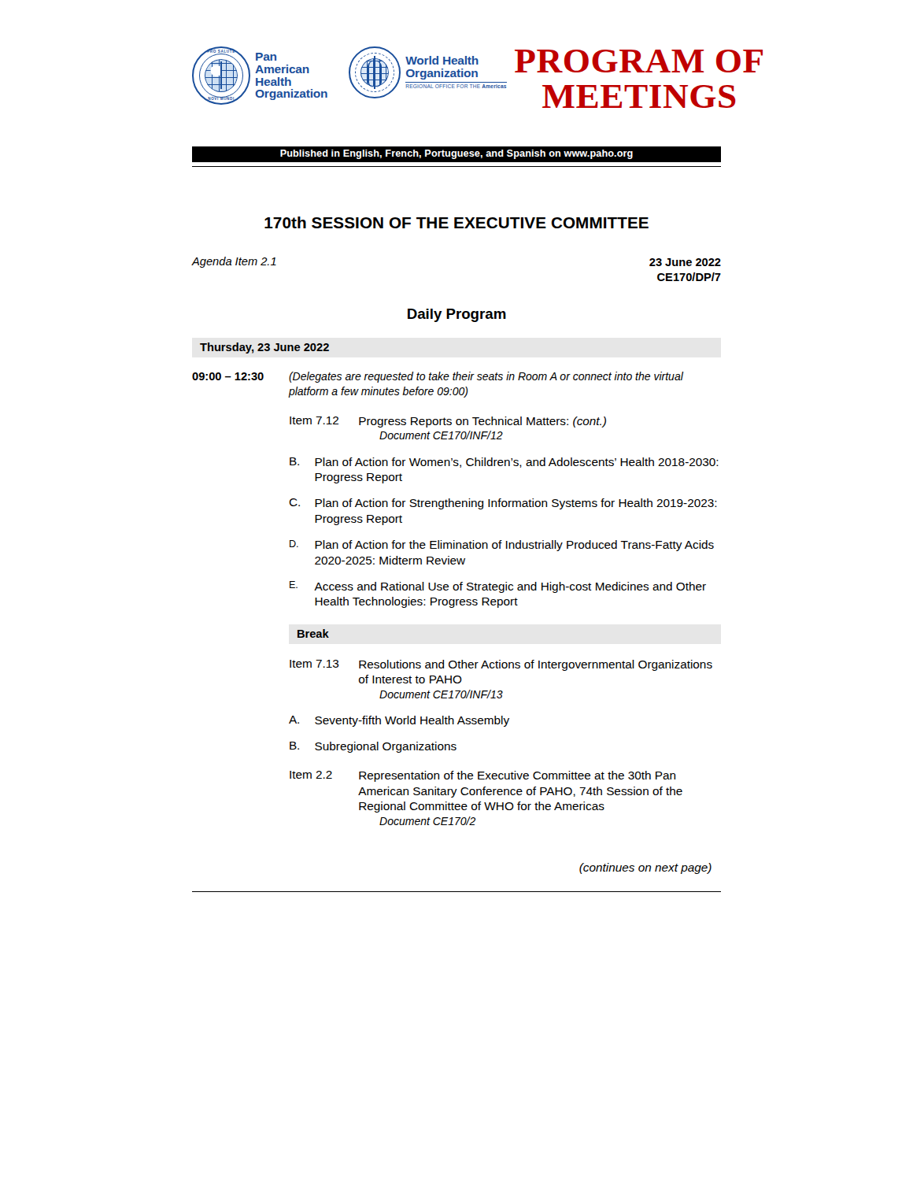PRO SALUTE
NOVI MUNDI
Pan American Health Organization
World Health Organization REGIONAL OFFICE FOR THE Americas
PROGRAM OF MEETINGS
Published in English, French, Portuguese, and Spanish on www.paho.org
170th SESSION OF THE EXECUTIVE COMMITTEE
Agenda Item 2.1
23 June 2022
CE170/DP/7
Daily Program
Thursday, 23 June 2022
09:00 – 12:30
(Delegates are requested to take their seats in Room A or connect into the virtual platform a few minutes before 09:00)
Item 7.12
Progress Reports on Technical Matters: (cont.)
Document CE170/INF/12
B. Plan of Action for Women’s, Children’s, and Adolescents’ Health 2018-2030: Progress Report
C. Plan of Action for Strengthening Information Systems for Health 2019-2023: Progress Report
D. Plan of Action for the Elimination of Industrially Produced Trans-Fatty Acids 2020-2025: Midterm Review
E. Access and Rational Use of Strategic and High-cost Medicines and Other Health Technologies: Progress Report
Break
Item 7.13
Resolutions and Other Actions of Intergovernmental Organizations of Interest to PAHO
Document CE170/INF/13
A. Seventy-fifth World Health Assembly
B. Subregional Organizations
Item 2.2
Representation of the Executive Committee at the 30th Pan American Sanitary Conference of PAHO, 74th Session of the Regional Committee of WHO for the Americas
Document CE170/2
(continues on next page)